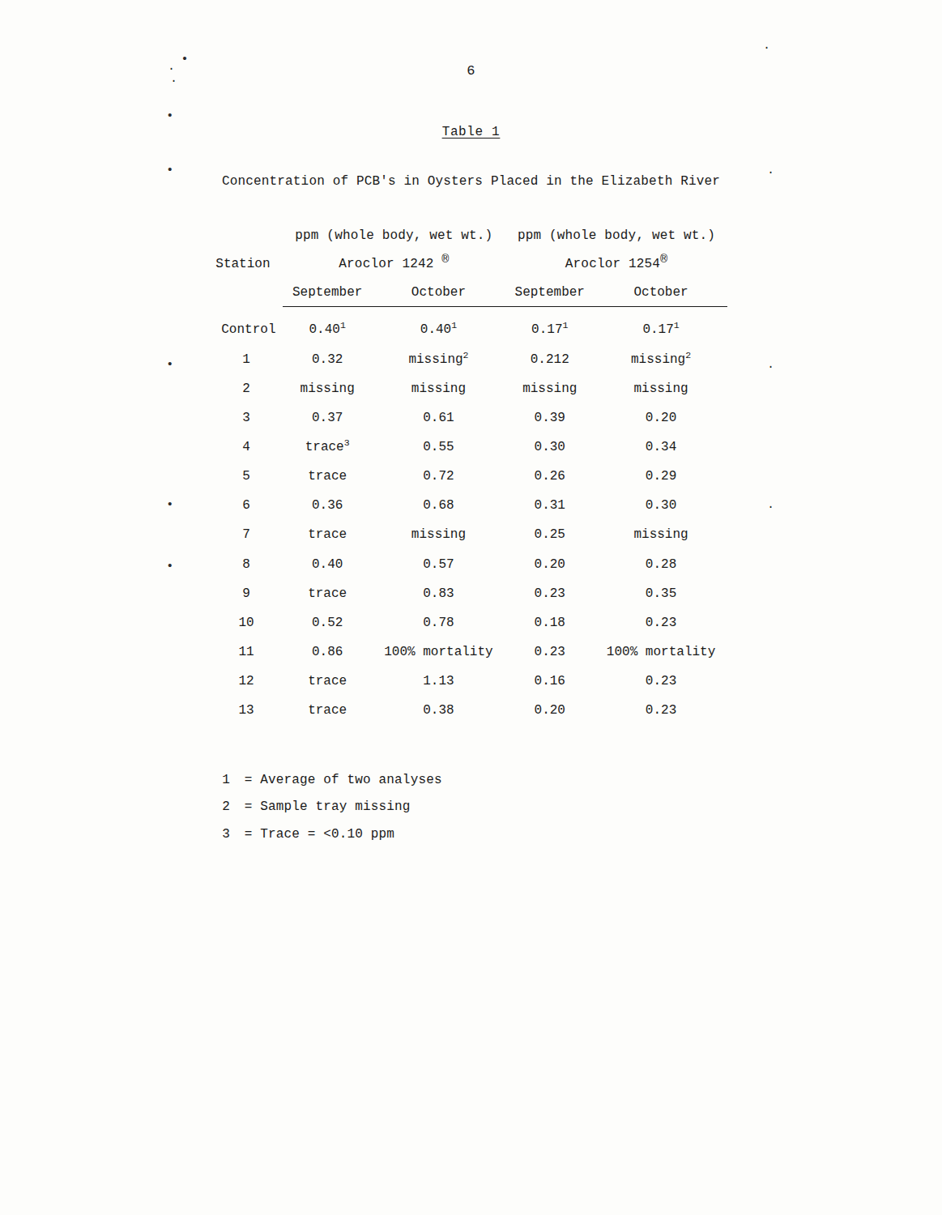. . • . • • • • • . . .
6
Table 1
Concentration of PCB's in Oysters Placed in the Elizabeth River
| | ppm (whole body, wet wt.) | ppm (whole body, wet wt.) |
| --- | --- | --- |
| Station | Aroclor 1242 ® | Aroclor 1254 ® |
| | September | October | September | October |
| Control | 0.40 1 | 0.40 1 | 0.17 1 | 0.17 1 |
| 1 | 0.32 | missing 2 | 0.212 | missing 2 |
| 2 | missing | missing | missing | missing |
| 3 | 0.37 | 0.61 | 0.39 | 0.20 |
| 4 | trace 3 | 0.55 | 0.30 | 0.34 |
| 5 | trace | 0.72 | 0.26 | 0.29 |
| 6 | 0.36 | 0.68 | 0.31 | 0.30 |
| 7 | trace | missing | 0.25 | missing |
| 8 | 0.40 | 0.57 | 0.20 | 0.28 |
| 9 | trace | 0.83 | 0.23 | 0.35 |
| 10 | 0.52 | 0.78 | 0.18 | 0.23 |
| 11 | 0.86 | 100% mortality | 0.23 | 100% mortality |
| 12 | trace | 1.13 | 0.16 | 0.23 |
| 13 | trace | 0.38 | 0.20 | 0.23 |
1 = Average of two analyses
2 = Sample tray missing
3 = Trace = <0.10 ppm